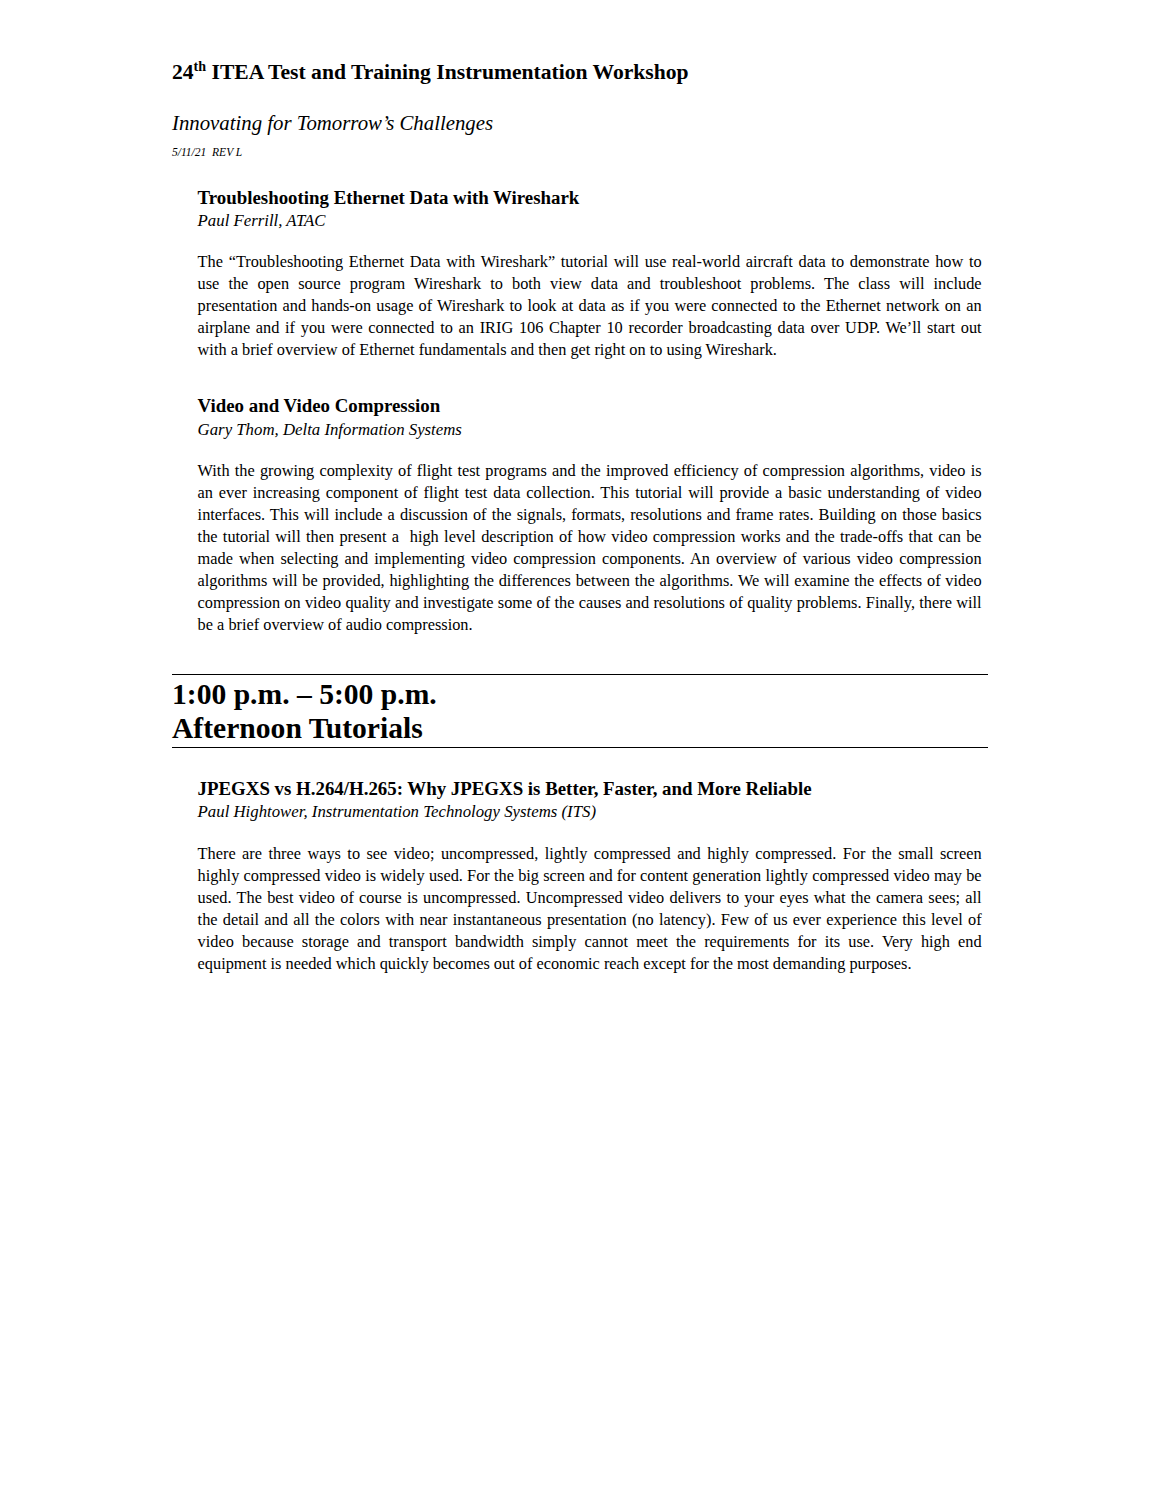24th ITEA Test and Training Instrumentation Workshop
Innovating for Tomorrow’s Challenges
5/11/21 REV L
Troubleshooting Ethernet Data with Wireshark
Paul Ferrill, ATAC
The “Troubleshooting Ethernet Data with Wireshark” tutorial will use real-world aircraft data to demonstrate how to use the open source program Wireshark to both view data and troubleshoot problems. The class will include presentation and hands-on usage of Wireshark to look at data as if you were connected to the Ethernet network on an airplane and if you were connected to an IRIG 106 Chapter 10 recorder broadcasting data over UDP. We’ll start out with a brief overview of Ethernet fundamentals and then get right on to using Wireshark.
Video and Video Compression
Gary Thom, Delta Information Systems
With the growing complexity of flight test programs and the improved efficiency of compression algorithms, video is an ever increasing component of flight test data collection. This tutorial will provide a basic understanding of video interfaces. This will include a discussion of the signals, formats, resolutions and frame rates. Building on those basics the tutorial will then present a high level description of how video compression works and the trade-offs that can be made when selecting and implementing video compression components. An overview of various video compression algorithms will be provided, highlighting the differences between the algorithms. We will examine the effects of video compression on video quality and investigate some of the causes and resolutions of quality problems. Finally, there will be a brief overview of audio compression.
1:00 p.m. – 5:00 p.m. Afternoon Tutorials
JPEGXS vs H.264/H.265: Why JPEGXS is Better, Faster, and More Reliable
Paul Hightower, Instrumentation Technology Systems (ITS)
There are three ways to see video; uncompressed, lightly compressed and highly compressed. For the small screen highly compressed video is widely used. For the big screen and for content generation lightly compressed video may be used. The best video of course is uncompressed. Uncompressed video delivers to your eyes what the camera sees; all the detail and all the colors with near instantaneous presentation (no latency). Few of us ever experience this level of video because storage and transport bandwidth simply cannot meet the requirements for its use. Very high end equipment is needed which quickly becomes out of economic reach except for the most demanding purposes.